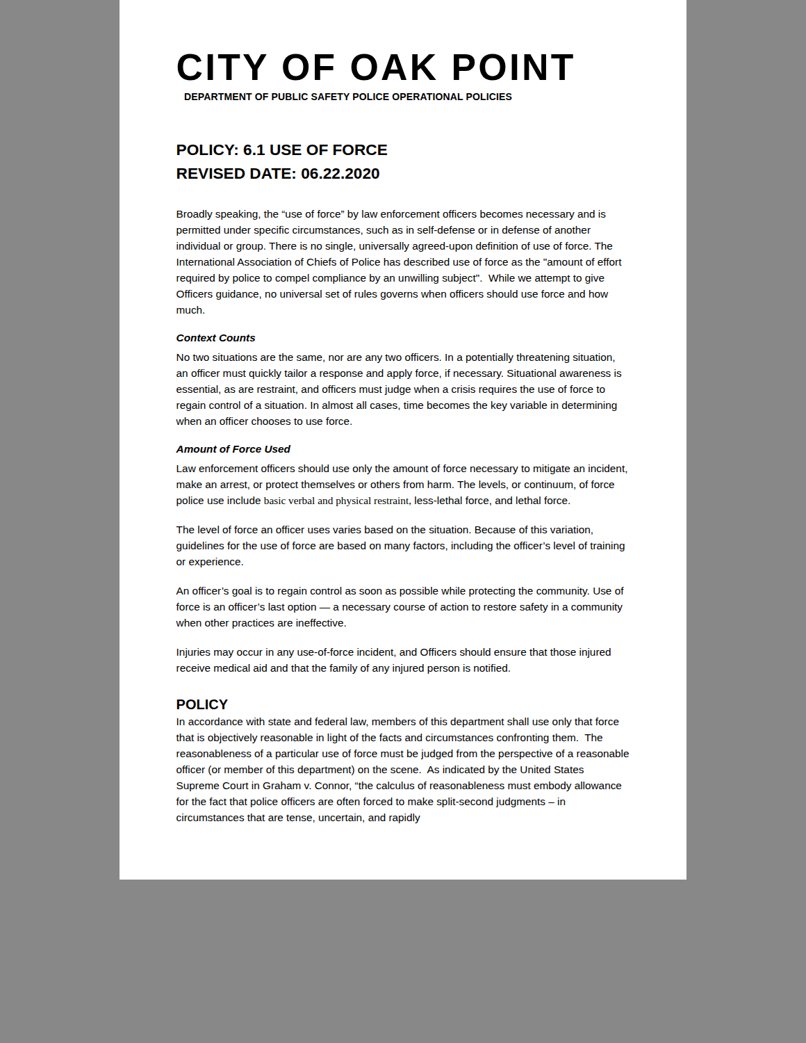CITY OF OAK POINT
DEPARTMENT OF PUBLIC SAFETY POLICE OPERATIONAL POLICIES
POLICY: 6.1 USE OF FORCE
REVISED DATE: 06.22.2020
Broadly speaking, the “use of force” by law enforcement officers becomes necessary and is permitted under specific circumstances, such as in self-defense or in defense of another individual or group. There is no single, universally agreed-upon definition of use of force. The International Association of Chiefs of Police has described use of force as the "amount of effort required by police to compel compliance by an unwilling subject". While we attempt to give Officers guidance, no universal set of rules governs when officers should use force and how much.
Context Counts
No two situations are the same, nor are any two officers. In a potentially threatening situation, an officer must quickly tailor a response and apply force, if necessary. Situational awareness is essential, as are restraint, and officers must judge when a crisis requires the use of force to regain control of a situation. In almost all cases, time becomes the key variable in determining when an officer chooses to use force.
Amount of Force Used
Law enforcement officers should use only the amount of force necessary to mitigate an incident, make an arrest, or protect themselves or others from harm. The levels, or continuum, of force police use include basic verbal and physical restraint, less-lethal force, and lethal force.
The level of force an officer uses varies based on the situation. Because of this variation, guidelines for the use of force are based on many factors, including the officer’s level of training or experience.
An officer’s goal is to regain control as soon as possible while protecting the community. Use of force is an officer’s last option — a necessary course of action to restore safety in a community when other practices are ineffective.
Injuries may occur in any use-of-force incident, and Officers should ensure that those injured receive medical aid and that the family of any injured person is notified.
POLICY
In accordance with state and federal law, members of this department shall use only that force that is objectively reasonable in light of the facts and circumstances confronting them. The reasonableness of a particular use of force must be judged from the perspective of a reasonable officer (or member of this department) on the scene. As indicated by the United States Supreme Court in Graham v. Connor, “the calculus of reasonableness must embody allowance for the fact that police officers are often forced to make split-second judgments – in circumstances that are tense, uncertain, and rapidly